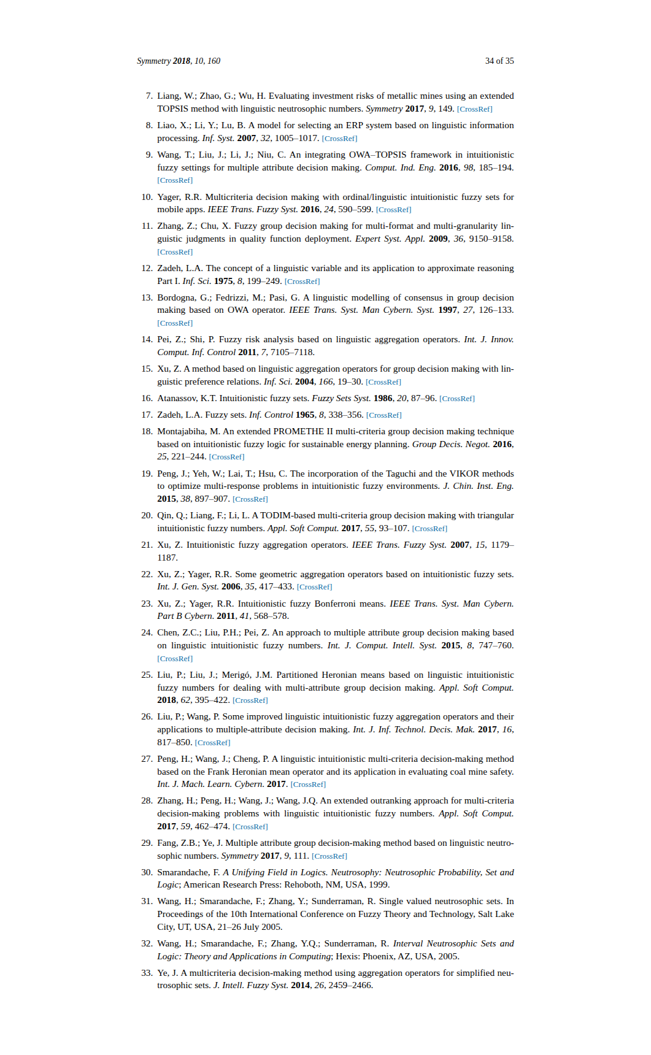Symmetry 2018, 10, 160 34 of 35
Liang, W.; Zhao, G.; Wu, H. Evaluating investment risks of metallic mines using an extended TOPSIS method with linguistic neutrosophic numbers. Symmetry 2017, 9, 149. CrossRef
Liao, X.; Li, Y.; Lu, B. A model for selecting an ERP system based on linguistic information processing. Inf. Syst. 2007, 32, 1005–1017. CrossRef
Wang, T.; Liu, J.; Li, J.; Niu, C. An integrating OWA–TOPSIS framework in intuitionistic fuzzy settings for multiple attribute decision making. Comput. Ind. Eng. 2016, 98, 185–194. CrossRef
Yager, R.R. Multicriteria decision making with ordinal/linguistic intuitionistic fuzzy sets for mobile apps. IEEE Trans. Fuzzy Syst. 2016, 24, 590–599. CrossRef
Zhang, Z.; Chu, X. Fuzzy group decision making for multi-format and multi-granularity linguistic judgments in quality function deployment. Expert Syst. Appl. 2009, 36, 9150–9158. CrossRef
Zadeh, L.A. The concept of a linguistic variable and its application to approximate reasoning Part I. Inf. Sci. 1975, 8, 199–249. CrossRef
Bordogna, G.; Fedrizzi, M.; Pasi, G. A linguistic modelling of consensus in group decision making based on OWA operator. IEEE Trans. Syst. Man Cybern. Syst. 1997, 27, 126–133. CrossRef
Pei, Z.; Shi, P. Fuzzy risk analysis based on linguistic aggregation operators. Int. J. Innov. Comput. Inf. Control 2011, 7, 7105–7118.
Xu, Z. A method based on linguistic aggregation operators for group decision making with linguistic preference relations. Inf. Sci. 2004, 166, 19–30. CrossRef
Atanassov, K.T. Intuitionistic fuzzy sets. Fuzzy Sets Syst. 1986, 20, 87–96. CrossRef
Zadeh, L.A. Fuzzy sets. Inf. Control 1965, 8, 338–356. CrossRef
Montajabiha, M. An extended PROMETHE II multi-criteria group decision making technique based on intuitionistic fuzzy logic for sustainable energy planning. Group Decis. Negot. 2016, 25, 221–244. CrossRef
Peng, J.; Yeh, W.; Lai, T.; Hsu, C. The incorporation of the Taguchi and the VIKOR methods to optimize multi-response problems in intuitionistic fuzzy environments. J. Chin. Inst. Eng. 2015, 38, 897–907. CrossRef
Qin, Q.; Liang, F.; Li, L. A TODIM-based multi-criteria group decision making with triangular intuitionistic fuzzy numbers. Appl. Soft Comput. 2017, 55, 93–107. CrossRef
Xu, Z. Intuitionistic fuzzy aggregation operators. IEEE Trans. Fuzzy Syst. 2007, 15, 1179–1187.
Xu, Z.; Yager, R.R. Some geometric aggregation operators based on intuitionistic fuzzy sets. Int. J. Gen. Syst. 2006, 35, 417–433. CrossRef
Xu, Z.; Yager, R.R. Intuitionistic fuzzy Bonferroni means. IEEE Trans. Syst. Man Cybern. Part B Cybern. 2011, 41, 568–578.
Chen, Z.C.; Liu, P.H.; Pei, Z. An approach to multiple attribute group decision making based on linguistic intuitionistic fuzzy numbers. Int. J. Comput. Intell. Syst. 2015, 8, 747–760. CrossRef
Liu, P.; Liu, J.; Merigó, J.M. Partitioned Heronian means based on linguistic intuitionistic fuzzy numbers for dealing with multi-attribute group decision making. Appl. Soft Comput. 2018, 62, 395–422. CrossRef
Liu, P.; Wang, P. Some improved linguistic intuitionistic fuzzy aggregation operators and their applications to multiple-attribute decision making. Int. J. Inf. Technol. Decis. Mak. 2017, 16, 817–850. CrossRef
Peng, H.; Wang, J.; Cheng, P. A linguistic intuitionistic multi-criteria decision-making method based on the Frank Heronian mean operator and its application in evaluating coal mine safety. Int. J. Mach. Learn. Cybern. 2017. CrossRef
Zhang, H.; Peng, H.; Wang, J.; Wang, J.Q. An extended outranking approach for multi-criteria decision-making problems with linguistic intuitionistic fuzzy numbers. Appl. Soft Comput. 2017, 59, 462–474. CrossRef
Fang, Z.B.; Ye, J. Multiple attribute group decision-making method based on linguistic neutrosophic numbers. Symmetry 2017, 9, 111. CrossRef
Smarandache, F. A Unifying Field in Logics. Neutrosophy: Neutrosophic Probability, Set and Logic; American Research Press: Rehoboth, NM, USA, 1999.
Wang, H.; Smarandache, F.; Zhang, Y.; Sunderraman, R. Single valued neutrosophic sets. In Proceedings of the 10th International Conference on Fuzzy Theory and Technology, Salt Lake City, UT, USA, 21–26 July 2005.
Wang, H.; Smarandache, F.; Zhang, Y.Q.; Sunderraman, R. Interval Neutrosophic Sets and Logic: Theory and Applications in Computing; Hexis: Phoenix, AZ, USA, 2005.
Ye, J. A multicriteria decision-making method using aggregation operators for simplified neutrosophic sets. J. Intell. Fuzzy Syst. 2014, 26, 2459–2466.